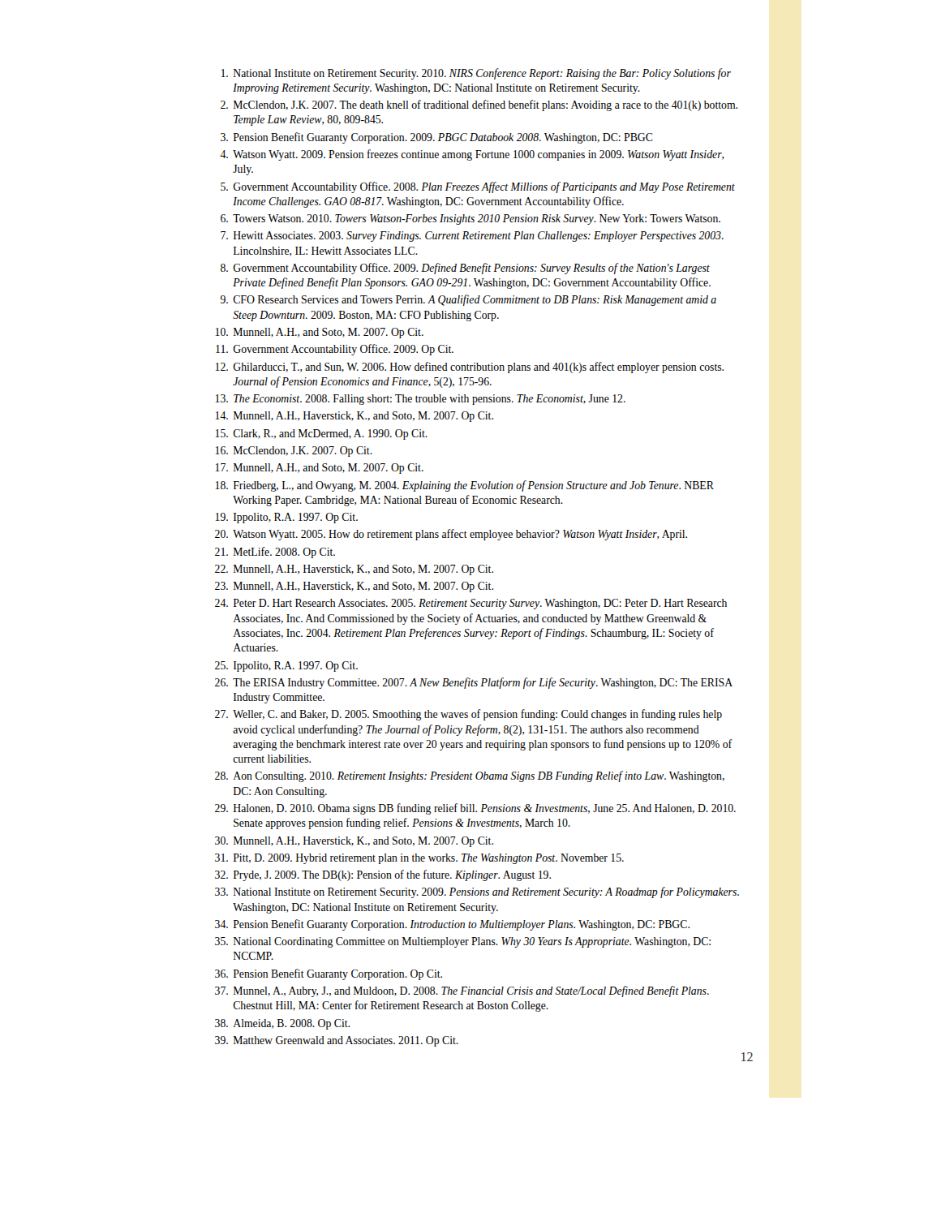National Institute on Retirement Security. 2010. NIRS Conference Report: Raising the Bar: Policy Solutions for Improving Retirement Security. Washington, DC: National Institute on Retirement Security.
McClendon, J.K. 2007. The death knell of traditional defined benefit plans: Avoiding a race to the 401(k) bottom. Temple Law Review, 80, 809-845.
Pension Benefit Guaranty Corporation. 2009. PBGC Databook 2008. Washington, DC: PBGC
Watson Wyatt. 2009. Pension freezes continue among Fortune 1000 companies in 2009. Watson Wyatt Insider, July.
Government Accountability Office. 2008. Plan Freezes Affect Millions of Participants and May Pose Retirement Income Challenges. GAO 08-817. Washington, DC: Government Accountability Office.
Towers Watson. 2010. Towers Watson-Forbes Insights 2010 Pension Risk Survey. New York: Towers Watson.
Hewitt Associates. 2003. Survey Findings. Current Retirement Plan Challenges: Employer Perspectives 2003. Lincolnshire, IL: Hewitt Associates LLC.
Government Accountability Office. 2009. Defined Benefit Pensions: Survey Results of the Nation's Largest Private Defined Benefit Plan Sponsors. GAO 09-291. Washington, DC: Government Accountability Office.
CFO Research Services and Towers Perrin. A Qualified Commitment to DB Plans: Risk Management amid a Steep Downturn. 2009. Boston, MA: CFO Publishing Corp.
Munnell, A.H., and Soto, M. 2007. Op Cit.
Government Accountability Office. 2009. Op Cit.
Ghilarducci, T., and Sun, W. 2006. How defined contribution plans and 401(k)s affect employer pension costs. Journal of Pension Economics and Finance, 5(2), 175-96.
The Economist. 2008. Falling short: The trouble with pensions. The Economist, June 12.
Munnell, A.H., Haverstick, K., and Soto, M. 2007. Op Cit.
Clark, R., and McDermed, A. 1990. Op Cit.
McClendon, J.K. 2007. Op Cit.
Munnell, A.H., and Soto, M. 2007. Op Cit.
Friedberg, L., and Owyang, M. 2004. Explaining the Evolution of Pension Structure and Job Tenure. NBER Working Paper. Cambridge, MA: National Bureau of Economic Research.
Ippolito, R.A. 1997. Op Cit.
Watson Wyatt. 2005. How do retirement plans affect employee behavior? Watson Wyatt Insider, April.
MetLife. 2008. Op Cit.
Munnell, A.H., Haverstick, K., and Soto, M. 2007. Op Cit.
Munnell, A.H., Haverstick, K., and Soto, M. 2007. Op Cit.
Peter D. Hart Research Associates. 2005. Retirement Security Survey. Washington, DC: Peter D. Hart Research Associates, Inc. And Commissioned by the Society of Actuaries, and conducted by Matthew Greenwald & Associates, Inc. 2004. Retirement Plan Preferences Survey: Report of Findings. Schaumburg, IL: Society of Actuaries.
Ippolito, R.A. 1997. Op Cit.
The ERISA Industry Committee. 2007. A New Benefits Platform for Life Security. Washington, DC: The ERISA Industry Committee.
Weller, C. and Baker, D. 2005. Smoothing the waves of pension funding: Could changes in funding rules help avoid cyclical underfunding? The Journal of Policy Reform, 8(2), 131-151. The authors also recommend averaging the benchmark interest rate over 20 years and requiring plan sponsors to fund pensions up to 120% of current liabilities.
Aon Consulting. 2010. Retirement Insights: President Obama Signs DB Funding Relief into Law. Washington, DC: Aon Consulting.
Halonen, D. 2010. Obama signs DB funding relief bill. Pensions & Investments, June 25. And Halonen, D. 2010. Senate approves pension funding relief. Pensions & Investments, March 10.
Munnell, A.H., Haverstick, K., and Soto, M. 2007. Op Cit.
Pitt, D. 2009. Hybrid retirement plan in the works. The Washington Post. November 15.
Pryde, J. 2009. The DB(k): Pension of the future. Kiplinger. August 19.
National Institute on Retirement Security. 2009. Pensions and Retirement Security: A Roadmap for Policymakers. Washington, DC: National Institute on Retirement Security.
Pension Benefit Guaranty Corporation. Introduction to Multiemployer Plans. Washington, DC: PBGC.
National Coordinating Committee on Multiemployer Plans. Why 30 Years Is Appropriate. Washington, DC: NCCMP.
Pension Benefit Guaranty Corporation. Op Cit.
Munnel, A., Aubry, J., and Muldoon, D. 2008. The Financial Crisis and State/Local Defined Benefit Plans. Chestnut Hill, MA: Center for Retirement Research at Boston College.
Almeida, B. 2008. Op Cit.
Matthew Greenwald and Associates. 2011. Op Cit.
12